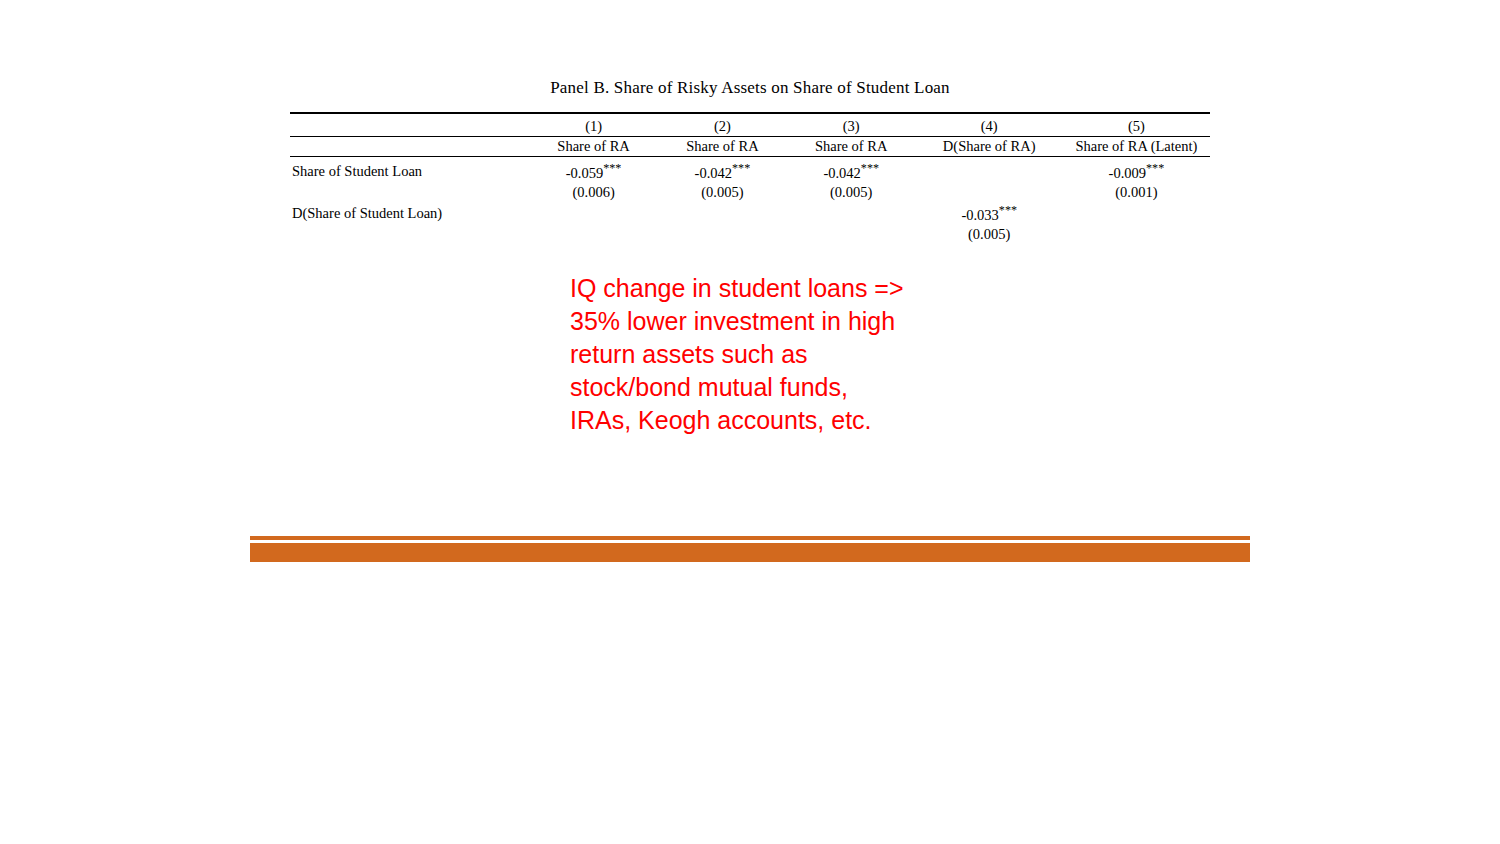Panel B. Share of Risky Assets on Share of Student Loan
| | (1) | (2) | (3) | (4) | (5) |
| | Share of RA | Share of RA | Share of RA | D(Share of RA) | Share of RA (Latent) |
| Share of Student Loan | -0.059 *** | -0.042 *** | -0.042 *** | | -0.009 *** |
| | (0.006) | (0.005) | (0.005) | | (0.001) |
| D(Share of Student Loan) | | | | -0.033 *** | |
| | | | | (0.005) | |
IQ change in student loans =>
35% lower investment in high
return assets such as
stock/bond mutual funds,
IRAs, Keogh accounts, etc.